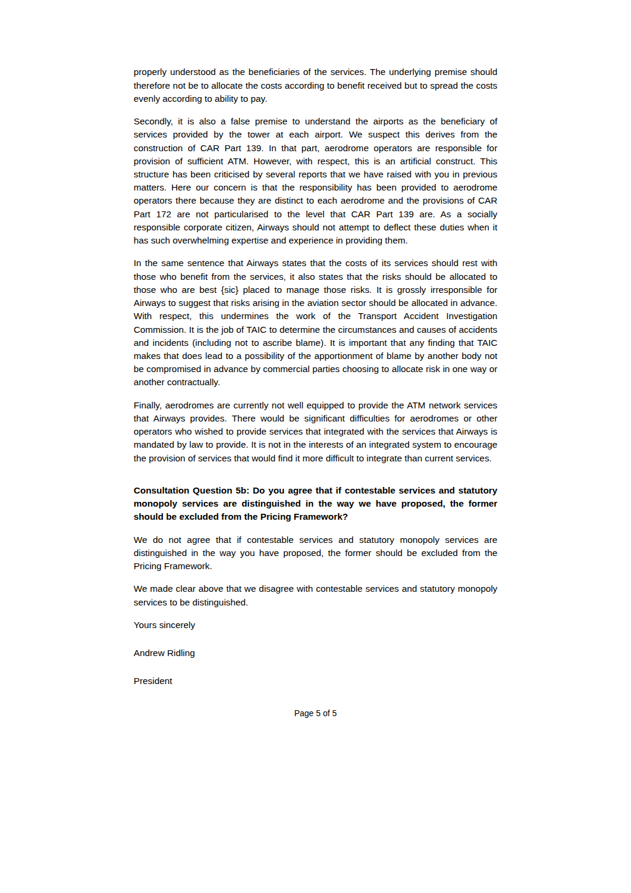properly understood as the beneficiaries of the services. The underlying premise should therefore not be to allocate the costs according to benefit received but to spread the costs evenly according to ability to pay.
Secondly, it is also a false premise to understand the airports as the beneficiary of services provided by the tower at each airport. We suspect this derives from the construction of CAR Part 139. In that part, aerodrome operators are responsible for provision of sufficient ATM. However, with respect, this is an artificial construct. This structure has been criticised by several reports that we have raised with you in previous matters. Here our concern is that the responsibility has been provided to aerodrome operators there because they are distinct to each aerodrome and the provisions of CAR Part 172 are not particularised to the level that CAR Part 139 are. As a socially responsible corporate citizen, Airways should not attempt to deflect these duties when it has such overwhelming expertise and experience in providing them.
In the same sentence that Airways states that the costs of its services should rest with those who benefit from the services, it also states that the risks should be allocated to those who are best {sic} placed to manage those risks. It is grossly irresponsible for Airways to suggest that risks arising in the aviation sector should be allocated in advance. With respect, this undermines the work of the Transport Accident Investigation Commission. It is the job of TAIC to determine the circumstances and causes of accidents and incidents (including not to ascribe blame). It is important that any finding that TAIC makes that does lead to a possibility of the apportionment of blame by another body not be compromised in advance by commercial parties choosing to allocate risk in one way or another contractually.
Finally, aerodromes are currently not well equipped to provide the ATM network services that Airways provides. There would be significant difficulties for aerodromes or other operators who wished to provide services that integrated with the services that Airways is mandated by law to provide. It is not in the interests of an integrated system to encourage the provision of services that would find it more difficult to integrate than current services.
Consultation Question 5b: Do you agree that if contestable services and statutory monopoly services are distinguished in the way we have proposed, the former should be excluded from the Pricing Framework?
We do not agree that if contestable services and statutory monopoly services are distinguished in the way you have proposed, the former should be excluded from the Pricing Framework.
We made clear above that we disagree with contestable services and statutory monopoly services to be distinguished.
Yours sincerely
Andrew Ridling
President
Page 5 of 5